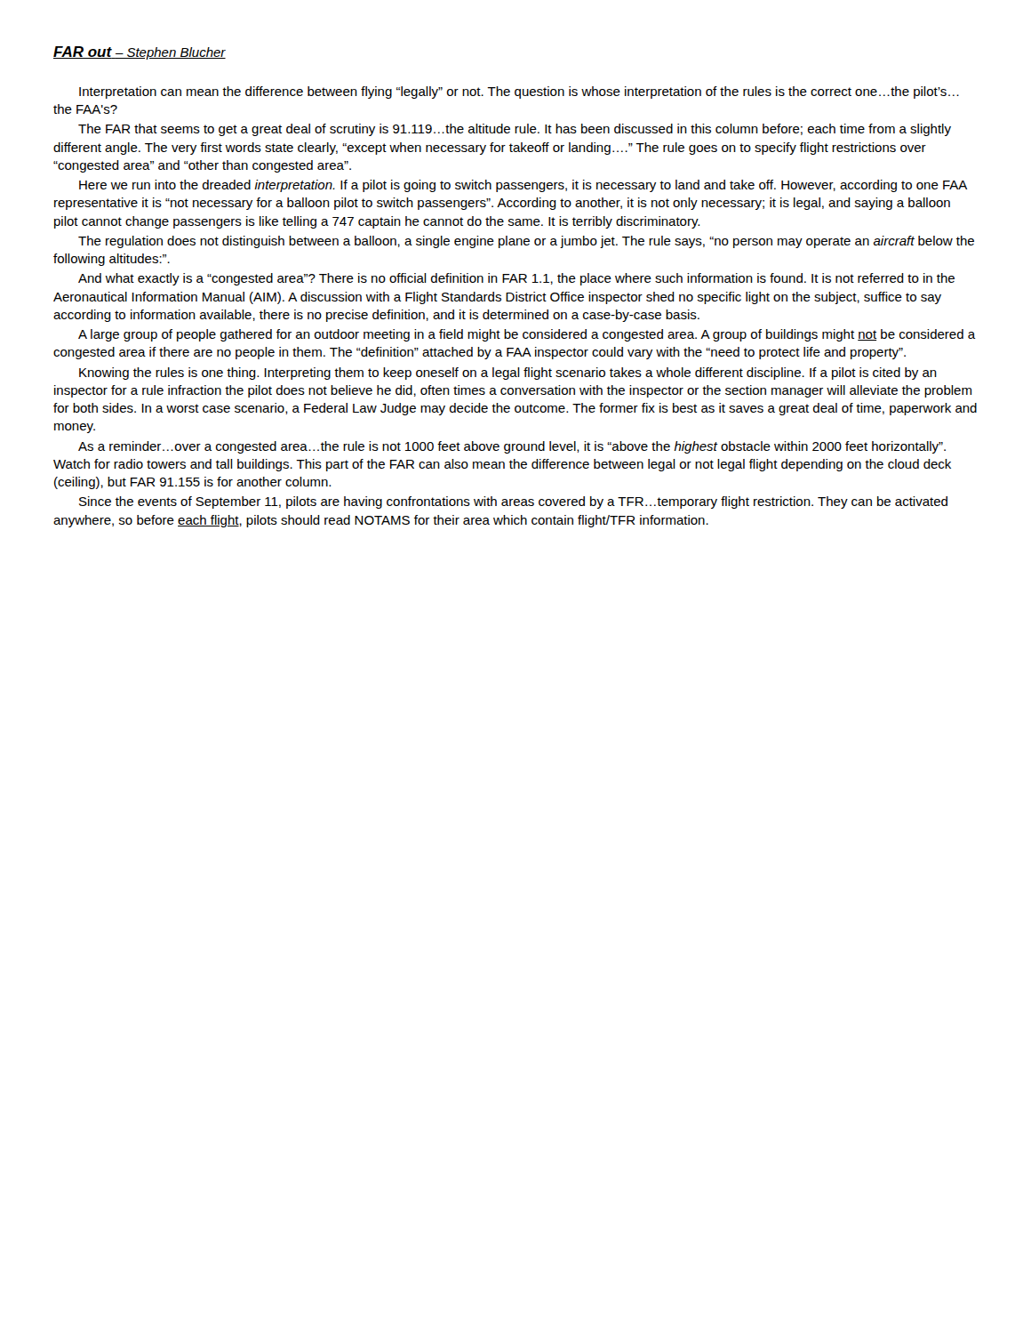FAR out – Stephen Blucher
Interpretation can mean the difference between flying “legally” or not. The question is whose interpretation of the rules is the correct one…the pilot’s…the FAA's?
The FAR that seems to get a great deal of scrutiny is 91.119…the altitude rule. It has been discussed in this column before; each time from a slightly different angle. The very first words state clearly, “except when necessary for takeoff or landing….” The rule goes on to specify flight restrictions over “congested area” and “other than congested area”.
Here we run into the dreaded interpretation. If a pilot is going to switch passengers, it is necessary to land and take off. However, according to one FAA representative it is “not necessary for a balloon pilot to switch passengers”. According to another, it is not only necessary; it is legal, and saying a balloon pilot cannot change passengers is like telling a 747 captain he cannot do the same. It is terribly discriminatory.
The regulation does not distinguish between a balloon, a single engine plane or a jumbo jet. The rule says, “no person may operate an aircraft below the following altitudes:”.
And what exactly is a “congested area”? There is no official definition in FAR 1.1, the place where such information is found. It is not referred to in the Aeronautical Information Manual (AIM). A discussion with a Flight Standards District Office inspector shed no specific light on the subject, suffice to say according to information available, there is no precise definition, and it is determined on a case-by-case basis.
A large group of people gathered for an outdoor meeting in a field might be considered a congested area. A group of buildings might not be considered a congested area if there are no people in them. The “definition” attached by a FAA inspector could vary with the “need to protect life and property”.
Knowing the rules is one thing. Interpreting them to keep oneself on a legal flight scenario takes a whole different discipline. If a pilot is cited by an inspector for a rule infraction the pilot does not believe he did, often times a conversation with the inspector or the section manager will alleviate the problem for both sides. In a worst case scenario, a Federal Law Judge may decide the outcome. The former fix is best as it saves a great deal of time, paperwork and money.
As a reminder…over a congested area…the rule is not 1000 feet above ground level, it is “above the highest obstacle within 2000 feet horizontally”. Watch for radio towers and tall buildings. This part of the FAR can also mean the difference between legal or not legal flight depending on the cloud deck (ceiling), but FAR 91.155 is for another column.
Since the events of September 11, pilots are having confrontations with areas covered by a TFR…temporary flight restriction. They can be activated anywhere, so before each flight, pilots should read NOTAMS for their area which contain flight/TFR information.